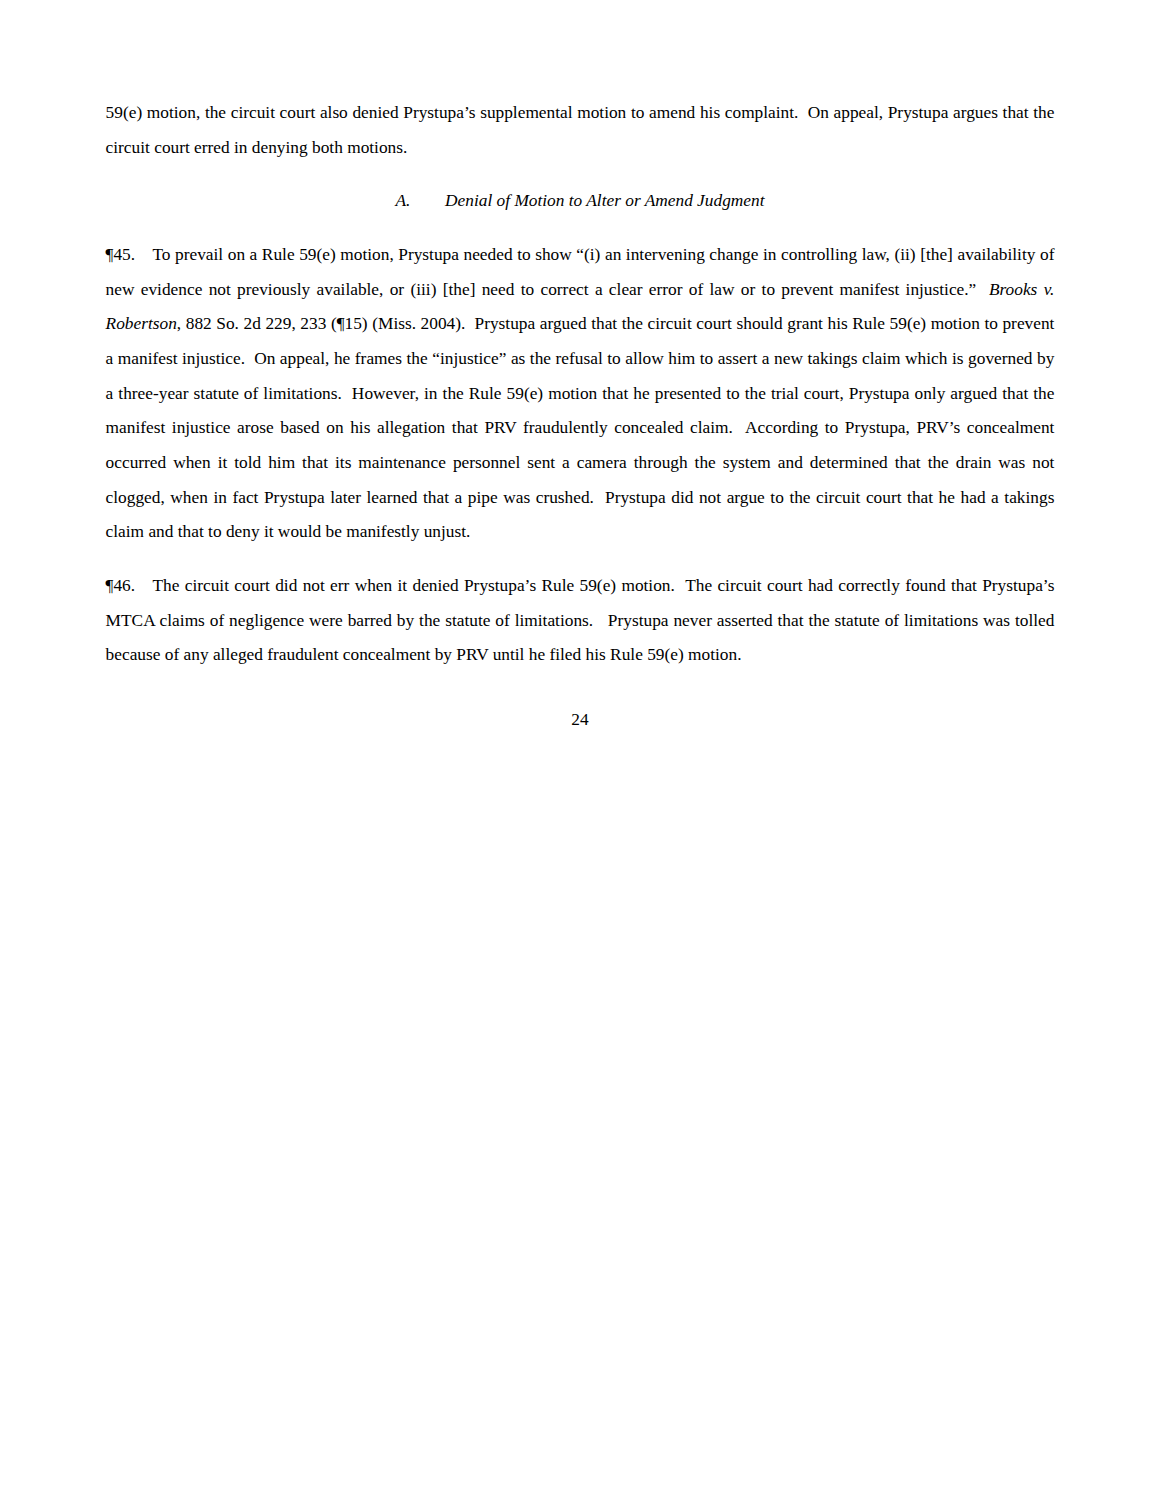59(e) motion, the circuit court also denied Prystupa’s supplemental motion to amend his complaint. On appeal, Prystupa argues that the circuit court erred in denying both motions.
A.  Denial of Motion to Alter or Amend Judgment
¶45. To prevail on a Rule 59(e) motion, Prystupa needed to show “(i) an intervening change in controlling law, (ii) [the] availability of new evidence not previously available, or (iii) [the] need to correct a clear error of law or to prevent manifest injustice.” Brooks v. Robertson, 882 So. 2d 229, 233 (¶15) (Miss. 2004). Prystupa argued that the circuit court should grant his Rule 59(e) motion to prevent a manifest injustice. On appeal, he frames the “injustice” as the refusal to allow him to assert a new takings claim which is governed by a three-year statute of limitations. However, in the Rule 59(e) motion that he presented to the trial court, Prystupa only argued that the manifest injustice arose based on his allegation that PRV fraudulently concealed claim. According to Prystupa, PRV’s concealment occurred when it told him that its maintenance personnel sent a camera through the system and determined that the drain was not clogged, when in fact Prystupa later learned that a pipe was crushed. Prystupa did not argue to the circuit court that he had a takings claim and that to deny it would be manifestly unjust.
¶46. The circuit court did not err when it denied Prystupa’s Rule 59(e) motion. The circuit court had correctly found that Prystupa’s MTCA claims of negligence were barred by the statute of limitations. Prystupa never asserted that the statute of limitations was tolled because of any alleged fraudulent concealment by PRV until he filed his Rule 59(e) motion.
24